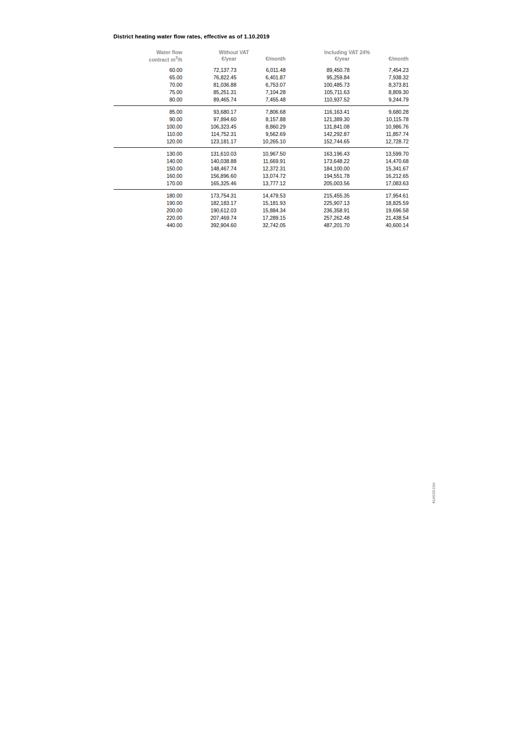District heating water flow rates, effective as of 1.10.2019
| Water flow | Without VAT | Including VAT 24% |
| --- | --- | --- |
| contract m 3 /h | €/year | €/month | €/year | €/month |
| 60.00 | 72,137.73 | 6,011.48 | 89,450.78 | 7,454.23 |
| 65.00 | 76,822.45 | 6,401.87 | 95,259.84 | 7,938.32 |
| 70.00 | 81,036.88 | 6,753.07 | 100,485.73 | 8,373.81 |
| 75.00 | 85,251.31 | 7,104.28 | 105,711.63 | 8,809.30 |
| 80.00 | 89,465.74 | 7,455.48 | 110,937.52 | 9,244.79 |
| 85.00 | 93,680.17 | 7,806.68 | 116,163.41 | 9,680.28 |
| 90.00 | 97,894.60 | 8,157.88 | 121,389.30 | 10,115.78 |
| 100.00 | 106,323.45 | 8,860.29 | 131,841.08 | 10,986.76 |
| 110.00 | 114,752.31 | 9,562.69 | 142,292.87 | 11,857.74 |
| 120.00 | 123,181.17 | 10,265.10 | 152,744.65 | 12,728.72 |
| 130.00 | 131,610.03 | 10,967.50 | 163,196.43 | 13,599.70 |
| 140.00 | 140,038.88 | 11,669.91 | 173,648.22 | 14,470.68 |
| 150.00 | 148,467.74 | 12,372.31 | 184,100.00 | 15,341.67 |
| 160.00 | 156,896.60 | 13,074.72 | 194,551.78 | 16,212.65 |
| 170.00 | 165,325.46 | 13,777.12 | 205,003.56 | 17,083.63 |
| 180.00 | 173,754.31 | 14,479.53 | 215,455.35 | 17,954.61 |
| 190.00 | 182,183.17 | 15,181.93 | 225,907.13 | 18,825.59 |
| 200.00 | 190,612.03 | 15,884.34 | 236,358.91 | 19,696.58 |
| 220.00 | 207,469.74 | 17,289.15 | 257,262.48 | 21,438.54 |
| 440.00 | 392,904.60 | 32,742.05 | 487,201.70 | 40,600.14 |
KLH22010el